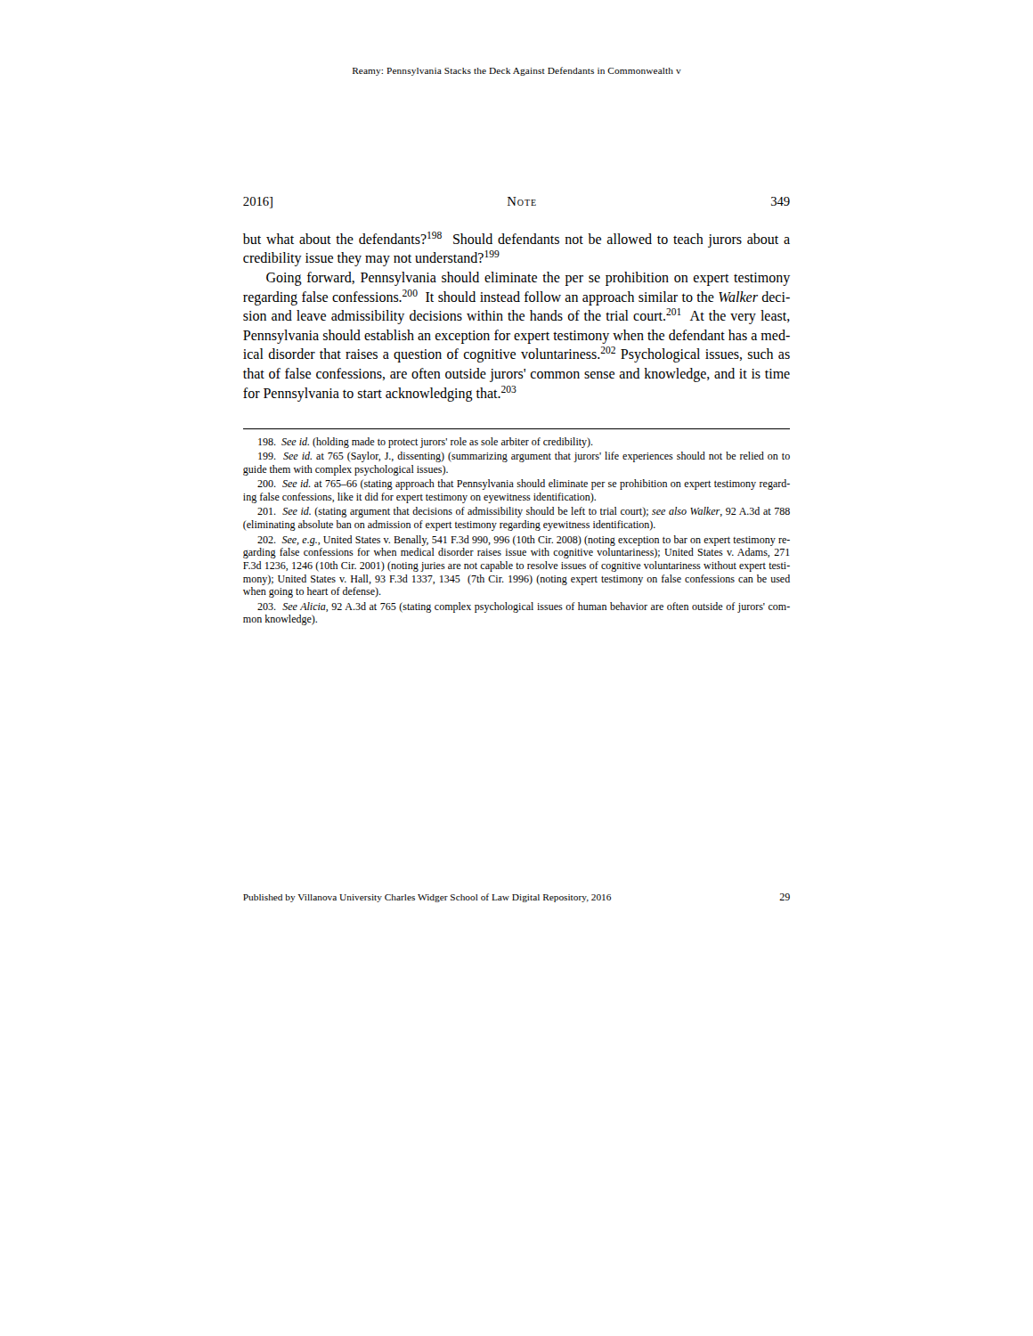Reamy: Pennsylvania Stacks the Deck Against Defendants in Commonwealth v
2016] Note 349
but what about the defendants?198 Should defendants not be allowed to teach jurors about a credibility issue they may not understand?199
Going forward, Pennsylvania should eliminate the per se prohibition on expert testimony regarding false confessions.200 It should instead follow an approach similar to the Walker decision and leave admissibility decisions within the hands of the trial court.201 At the very least, Pennsylvania should establish an exception for expert testimony when the defendant has a medical disorder that raises a question of cognitive voluntariness.202 Psychological issues, such as that of false confessions, are often outside jurors' common sense and knowledge, and it is time for Pennsylvania to start acknowledging that.203
198. See id. (holding made to protect jurors' role as sole arbiter of credibility).
199. See id. at 765 (Saylor, J., dissenting) (summarizing argument that jurors' life experiences should not be relied on to guide them with complex psychological issues).
200. See id. at 765–66 (stating approach that Pennsylvania should eliminate per se prohibition on expert testimony regarding false confessions, like it did for expert testimony on eyewitness identification).
201. See id. (stating argument that decisions of admissibility should be left to trial court); see also Walker, 92 A.3d at 788 (eliminating absolute ban on admission of expert testimony regarding eyewitness identification).
202. See, e.g., United States v. Benally, 541 F.3d 990, 996 (10th Cir. 2008) (noting exception to bar on expert testimony regarding false confessions for when medical disorder raises issue with cognitive voluntariness); United States v. Adams, 271 F.3d 1236, 1246 (10th Cir. 2001) (noting juries are not capable to resolve issues of cognitive voluntariness without expert testimony); United States v. Hall, 93 F.3d 1337, 1345 (7th Cir. 1996) (noting expert testimony on false confessions can be used when going to heart of defense).
203. See Alicia, 92 A.3d at 765 (stating complex psychological issues of human behavior are often outside of jurors' common knowledge).
Published by Villanova University Charles Widger School of Law Digital Repository, 2016 29